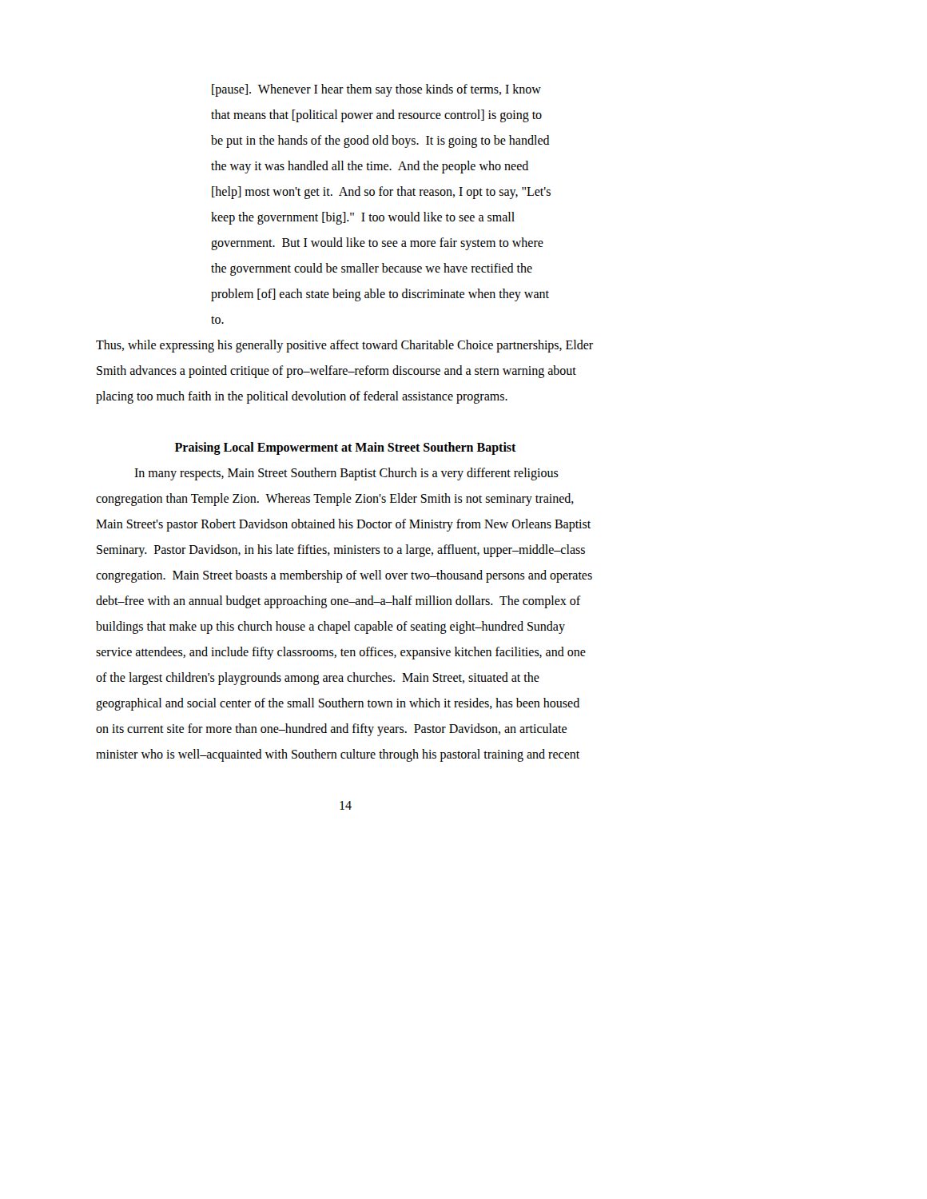[pause]. Whenever I hear them say those kinds of terms, I know that means that [political power and resource control] is going to be put in the hands of the good old boys. It is going to be handled the way it was handled all the time. And the people who need [help] most won't get it. And so for that reason, I opt to say, "Let's keep the government [big]." I too would like to see a small government. But I would like to see a more fair system to where the government could be smaller because we have rectified the problem [of] each state being able to discriminate when they want to.
Thus, while expressing his generally positive affect toward Charitable Choice partnerships, Elder Smith advances a pointed critique of pro–welfare–reform discourse and a stern warning about placing too much faith in the political devolution of federal assistance programs.
Praising Local Empowerment at Main Street Southern Baptist
In many respects, Main Street Southern Baptist Church is a very different religious congregation than Temple Zion. Whereas Temple Zion's Elder Smith is not seminary trained, Main Street's pastor Robert Davidson obtained his Doctor of Ministry from New Orleans Baptist Seminary. Pastor Davidson, in his late fifties, ministers to a large, affluent, upper–middle–class congregation. Main Street boasts a membership of well over two–thousand persons and operates debt–free with an annual budget approaching one–and–a–half million dollars. The complex of buildings that make up this church house a chapel capable of seating eight–hundred Sunday service attendees, and include fifty classrooms, ten offices, expansive kitchen facilities, and one of the largest children's playgrounds among area churches. Main Street, situated at the geographical and social center of the small Southern town in which it resides, has been housed on its current site for more than one–hundred and fifty years. Pastor Davidson, an articulate minister who is well–acquainted with Southern culture through his pastoral training and recent
14